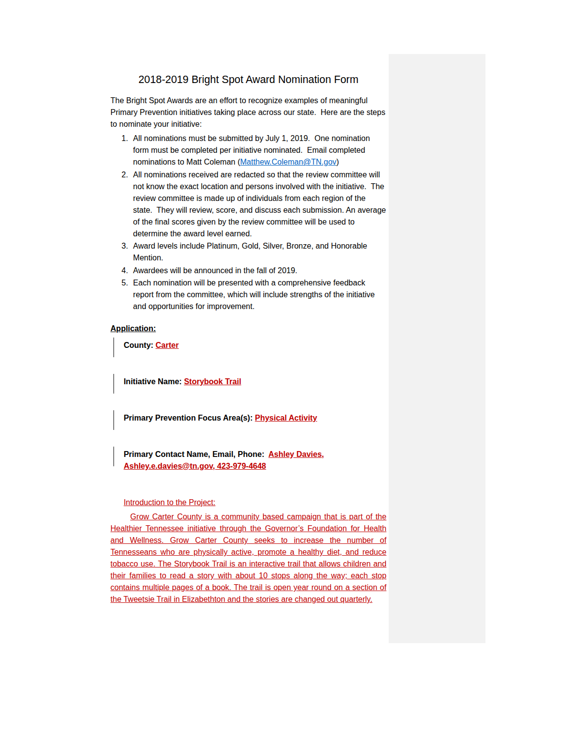2018-2019 Bright Spot Award Nomination Form
The Bright Spot Awards are an effort to recognize examples of meaningful Primary Prevention initiatives taking place across our state. Here are the steps to nominate your initiative:
All nominations must be submitted by July 1, 2019. One nomination form must be completed per initiative nominated. Email completed nominations to Matt Coleman (Matthew.Coleman@TN.gov)
All nominations received are redacted so that the review committee will not know the exact location and persons involved with the initiative. The review committee is made up of individuals from each region of the state. They will review, score, and discuss each submission. An average of the final scores given by the review committee will be used to determine the award level earned.
Award levels include Platinum, Gold, Silver, Bronze, and Honorable Mention.
Awardees will be announced in the fall of 2019.
Each nomination will be presented with a comprehensive feedback report from the committee, which will include strengths of the initiative and opportunities for improvement.
Application:
County: Carter
Initiative Name: Storybook Trail
Primary Prevention Focus Area(s): Physical Activity
Primary Contact Name, Email, Phone: Ashley Davies, Ashley.e.davies@tn.gov, 423-979-4648
Introduction to the Project:
Grow Carter County is a community based campaign that is part of the Healthier Tennessee initiative through the Governor’s Foundation for Health and Wellness. Grow Carter County seeks to increase the number of Tennesseans who are physically active, promote a healthy diet, and reduce tobacco use. The Storybook Trail is an interactive trail that allows children and their families to read a story with about 10 stops along the way; each stop contains multiple pages of a book. The trail is open year round on a section of the Tweetsie Trail in Elizabethton and the stories are changed out quarterly.